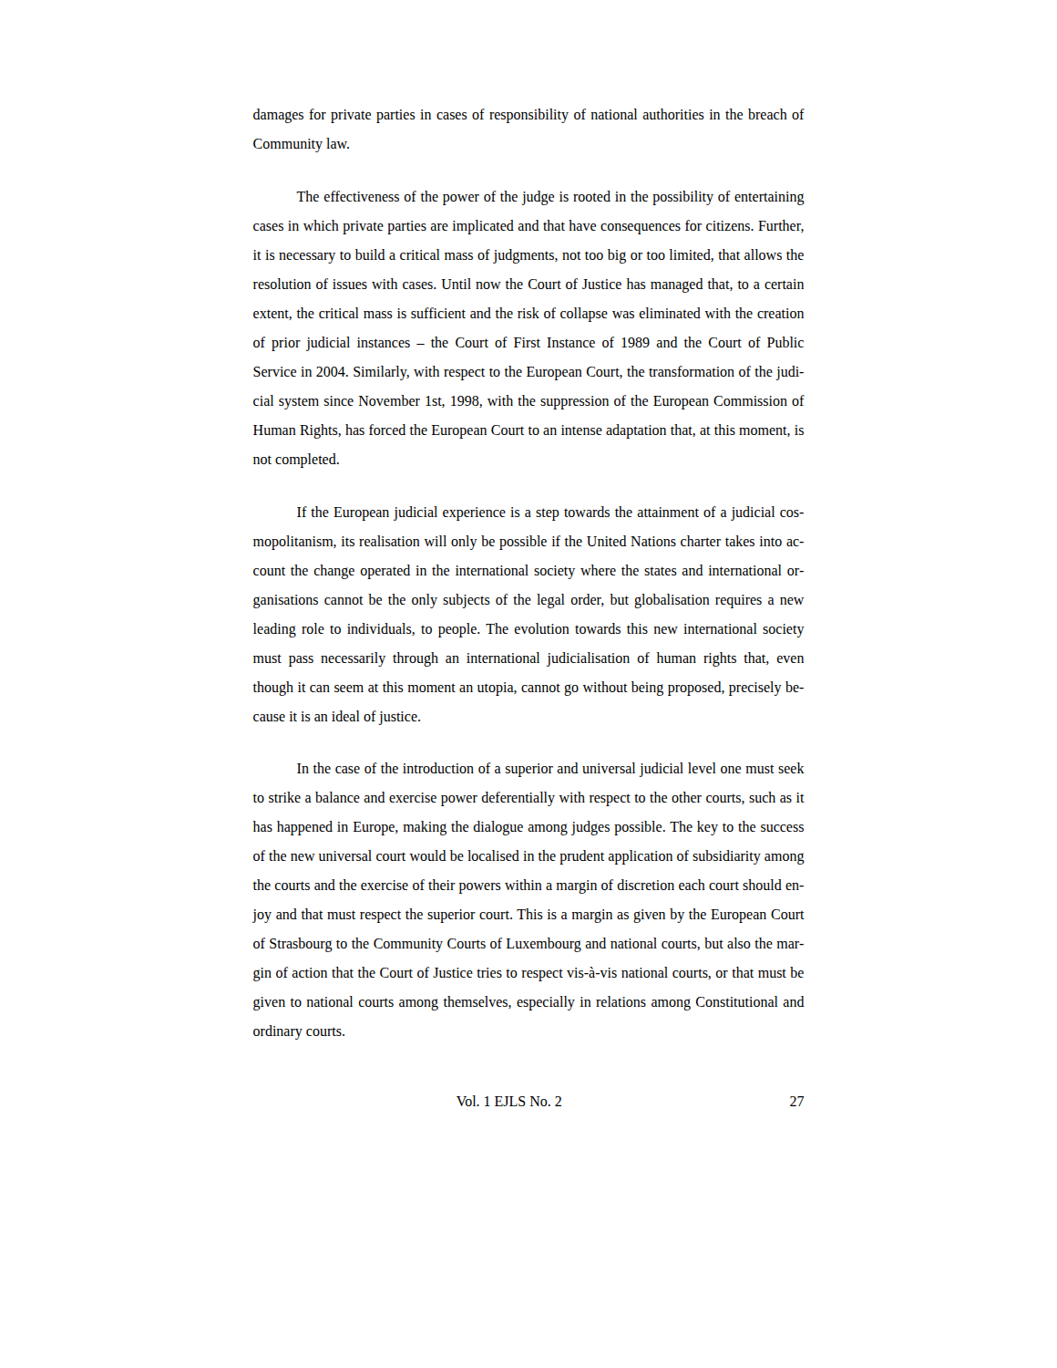damages for private parties in cases of responsibility of national authorities in the breach of Community law.
The effectiveness of the power of the judge is rooted in the possibility of entertaining cases in which private parties are implicated and that have consequences for citizens. Further, it is necessary to build a critical mass of judgments, not too big or too limited, that allows the resolution of issues with cases. Until now the Court of Justice has managed that, to a certain extent, the critical mass is sufficient and the risk of collapse was eliminated with the creation of prior judicial instances – the Court of First Instance of 1989 and the Court of Public Service in 2004. Similarly, with respect to the European Court, the transformation of the judicial system since November 1st, 1998, with the suppression of the European Commission of Human Rights, has forced the European Court to an intense adaptation that, at this moment, is not completed.
If the European judicial experience is a step towards the attainment of a judicial cosmopolitanism, its realisation will only be possible if the United Nations charter takes into account the change operated in the international society where the states and international organisations cannot be the only subjects of the legal order, but globalisation requires a new leading role to individuals, to people. The evolution towards this new international society must pass necessarily through an international judicialisation of human rights that, even though it can seem at this moment an utopia, cannot go without being proposed, precisely because it is an ideal of justice.
In the case of the introduction of a superior and universal judicial level one must seek to strike a balance and exercise power deferentially with respect to the other courts, such as it has happened in Europe, making the dialogue among judges possible. The key to the success of the new universal court would be localised in the prudent application of subsidiarity among the courts and the exercise of their powers within a margin of discretion each court should enjoy and that must respect the superior court. This is a margin as given by the European Court of Strasbourg to the Community Courts of Luxembourg and national courts, but also the margin of action that the Court of Justice tries to respect vis-à-vis national courts, or that must be given to national courts among themselves, especially in relations among Constitutional and ordinary courts.
Vol. 1 EJLS No. 2 27